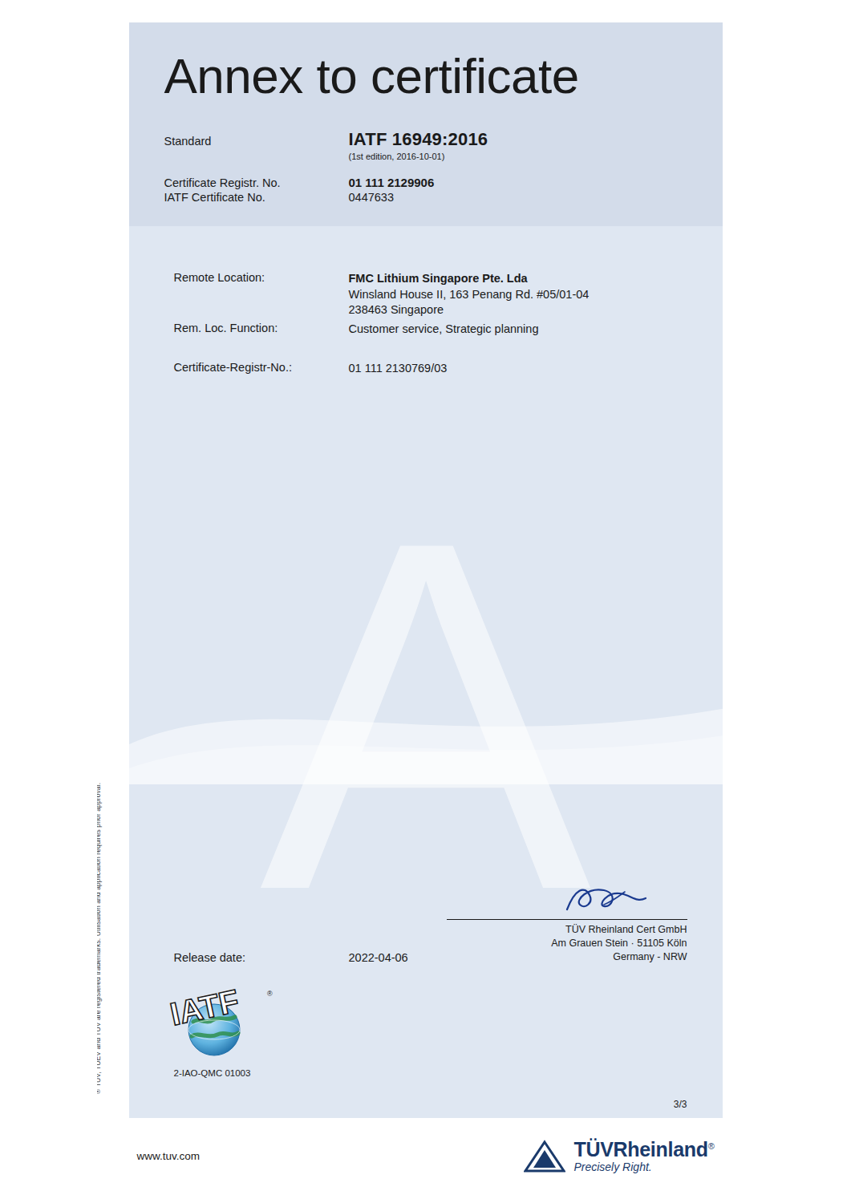® TÜV, TUEV and TUV are registered trademarks. Utilisation and application requires prior approval.
Annex to certificate
Standard
IATF 16949:2016
(1st edition, 2016-10-01)
Certificate Registr. No.
01 111 2129906
IATF Certificate No.
0447633
A
Remote Location:
FMC Lithium Singapore Pte. Lda
Winsland House II, 163 Penang Rd. #05/01-04
238463 Singapore
Rem. Loc. Function:
Customer service, Strategic planning
Certificate-Registr-No.:
01 111 2130769/03
Release date:
2022-04-06
TÜV Rheinland Cert GmbH
Am Grauen Stein · 51105 Köln
Germany - NRW
IATF ®
2-IAO-QMC 01003
3/3
www.tuv.com
TÜVRheinland®
Precisely Right.